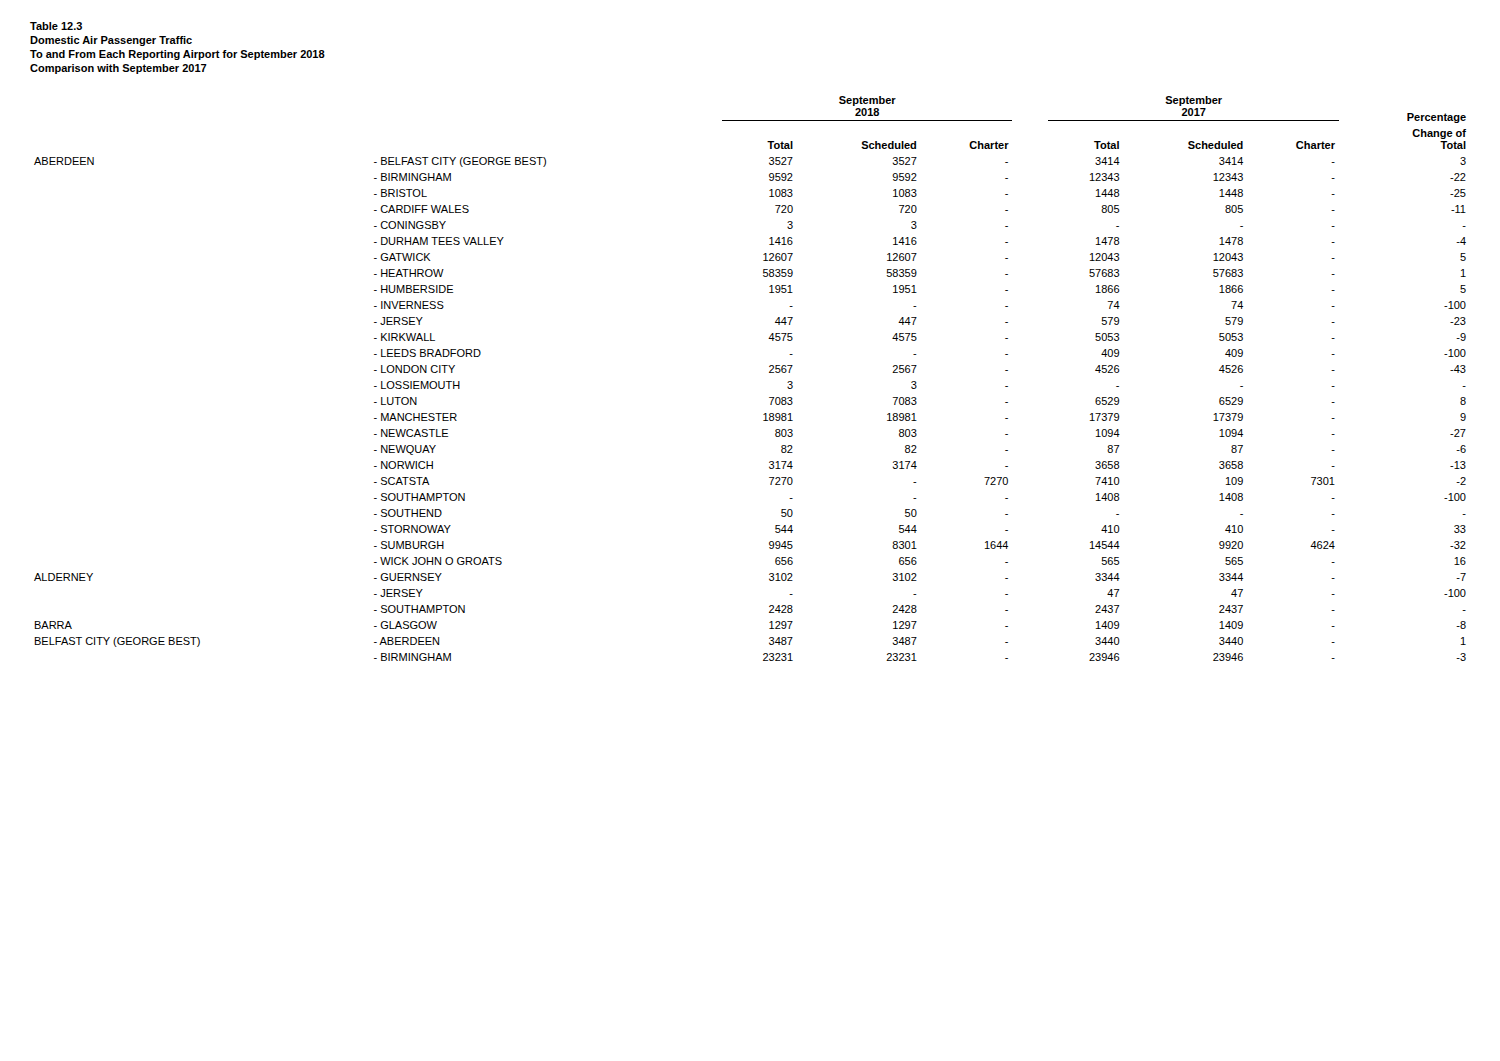Table 12.3
Domestic Air Passenger Traffic
To and From Each Reporting Airport for September 2018
Comparison with September 2017
| | | September 2018 | | September 2017 | Percentage |
| --- | --- | --- | --- | --- | --- |
| Total | Scheduled | Charter | Total | Scheduled | Charter | Change of Total |
| ABERDEEN | - BELFAST CITY (GEORGE BEST) | 3527 | 3527 | - | | 3414 | 3414 | - | 3 |
| | - BIRMINGHAM | 9592 | 9592 | - | | 12343 | 12343 | - | -22 |
| | - BRISTOL | 1083 | 1083 | - | | 1448 | 1448 | - | -25 |
| | - CARDIFF WALES | 720 | 720 | - | | 805 | 805 | - | -11 |
| | - CONINGSBY | 3 | 3 | - | | - | - | - | - |
| | - DURHAM TEES VALLEY | 1416 | 1416 | - | | 1478 | 1478 | - | -4 |
| | - GATWICK | 12607 | 12607 | - | | 12043 | 12043 | - | 5 |
| | - HEATHROW | 58359 | 58359 | - | | 57683 | 57683 | - | 1 |
| | - HUMBERSIDE | 1951 | 1951 | - | | 1866 | 1866 | - | 5 |
| | - INVERNESS | - | - | - | | 74 | 74 | - | -100 |
| | - JERSEY | 447 | 447 | - | | 579 | 579 | - | -23 |
| | - KIRKWALL | 4575 | 4575 | - | | 5053 | 5053 | - | -9 |
| | - LEEDS BRADFORD | - | - | - | | 409 | 409 | - | -100 |
| | - LONDON CITY | 2567 | 2567 | - | | 4526 | 4526 | - | -43 |
| | - LOSSIEMOUTH | 3 | 3 | - | | - | - | - | - |
| | - LUTON | 7083 | 7083 | - | | 6529 | 6529 | - | 8 |
| | - MANCHESTER | 18981 | 18981 | - | | 17379 | 17379 | - | 9 |
| | - NEWCASTLE | 803 | 803 | - | | 1094 | 1094 | - | -27 |
| | - NEWQUAY | 82 | 82 | - | | 87 | 87 | - | -6 |
| | - NORWICH | 3174 | 3174 | - | | 3658 | 3658 | - | -13 |
| | - SCATSTA | 7270 | - | 7270 | | 7410 | 109 | 7301 | -2 |
| | - SOUTHAMPTON | - | - | - | | 1408 | 1408 | - | -100 |
| | - SOUTHEND | 50 | 50 | - | | - | - | - | - |
| | - STORNOWAY | 544 | 544 | - | | 410 | 410 | - | 33 |
| | - SUMBURGH | 9945 | 8301 | 1644 | | 14544 | 9920 | 4624 | -32 |
| | - WICK JOHN O GROATS | 656 | 656 | - | | 565 | 565 | - | 16 |
| ALDERNEY | - GUERNSEY | 3102 | 3102 | - | | 3344 | 3344 | - | -7 |
| | - JERSEY | - | - | - | | 47 | 47 | - | -100 |
| | - SOUTHAMPTON | 2428 | 2428 | - | | 2437 | 2437 | - | - |
| BARRA | - GLASGOW | 1297 | 1297 | - | | 1409 | 1409 | - | -8 |
| BELFAST CITY (GEORGE BEST) | - ABERDEEN | 3487 | 3487 | - | | 3440 | 3440 | - | 1 |
| | - BIRMINGHAM | 23231 | 23231 | - | | 23946 | 23946 | - | -3 |